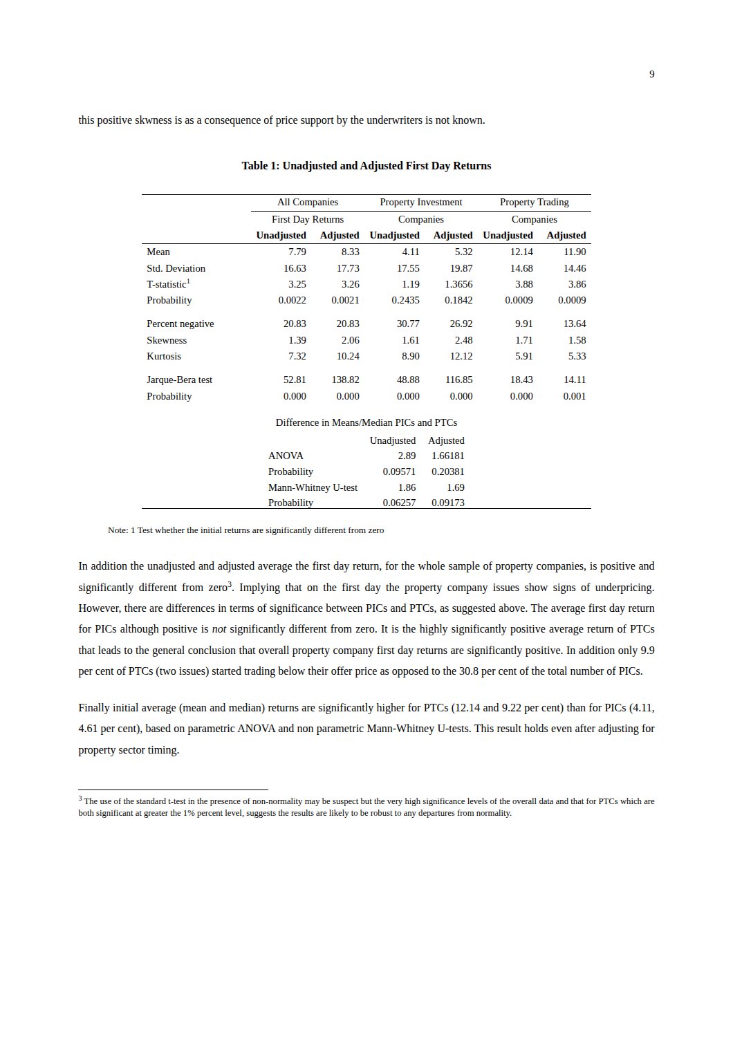9
this positive skwness is as a consequence of price support by the underwriters is not known.
Table 1: Unadjusted and Adjusted First Day Returns
| | All Companies | Property Investment | Property Trading |
| | First Day Returns | Companies | Companies |
| | Unadjusted | Adjusted | Unadjusted | Adjusted | Unadjusted | Adjusted |
| Mean | 7.79 | 8.33 | 4.11 | 5.32 | 12.14 | 11.90 |
| Std. Deviation | 16.63 | 17.73 | 17.55 | 19.87 | 14.68 | 14.46 |
| T-statistic 1 | 3.25 | 3.26 | 1.19 | 1.3656 | 3.88 | 3.86 |
| Probability | 0.0022 | 0.0021 | 0.2435 | 0.1842 | 0.0009 | 0.0009 |
| Percent negative | 20.83 | 20.83 | 30.77 | 26.92 | 9.91 | 13.64 |
| Skewness | 1.39 | 2.06 | 1.61 | 2.48 | 1.71 | 1.58 |
| Kurtosis | 7.32 | 10.24 | 8.90 | 12.12 | 5.91 | 5.33 |
| Jarque-Bera test | 52.81 | 138.82 | 48.88 | 116.85 | 18.43 | 14.11 |
| Probability | 0.000 | 0.000 | 0.000 | 0.000 | 0.000 | 0.001 |
Difference in Means/Median PICs and PTCs
| | Unadjusted | Adjusted |
| ANOVA | 2.89 | 1.66181 |
| Probability | 0.09571 | 0.20381 |
| Mann-Whitney U-test | 1.86 | 1.69 |
| Probability | 0.06257 | 0.09173 |
Note: 1 Test whether the initial returns are significantly different from zero
In addition the unadjusted and adjusted average the first day return, for the whole sample of property companies, is positive and significantly different from zero3. Implying that on the first day the property company issues show signs of underpricing. However, there are differences in terms of significance between PICs and PTCs, as suggested above. The average first day return for PICs although positive is not significantly different from zero. It is the highly significantly positive average return of PTCs that leads to the general conclusion that overall property company first day returns are significantly positive. In addition only 9.9 per cent of PTCs (two issues) started trading below their offer price as opposed to the 30.8 per cent of the total number of PICs.
Finally initial average (mean and median) returns are significantly higher for PTCs (12.14 and 9.22 per cent) than for PICs (4.11, 4.61 per cent), based on parametric ANOVA and non parametric Mann-Whitney U-tests. This result holds even after adjusting for property sector timing.
3 The use of the standard t-test in the presence of non-normality may be suspect but the very high significance levels of the overall data and that for PTCs which are both significant at greater the 1% percent level, suggests the results are likely to be robust to any departures from normality.